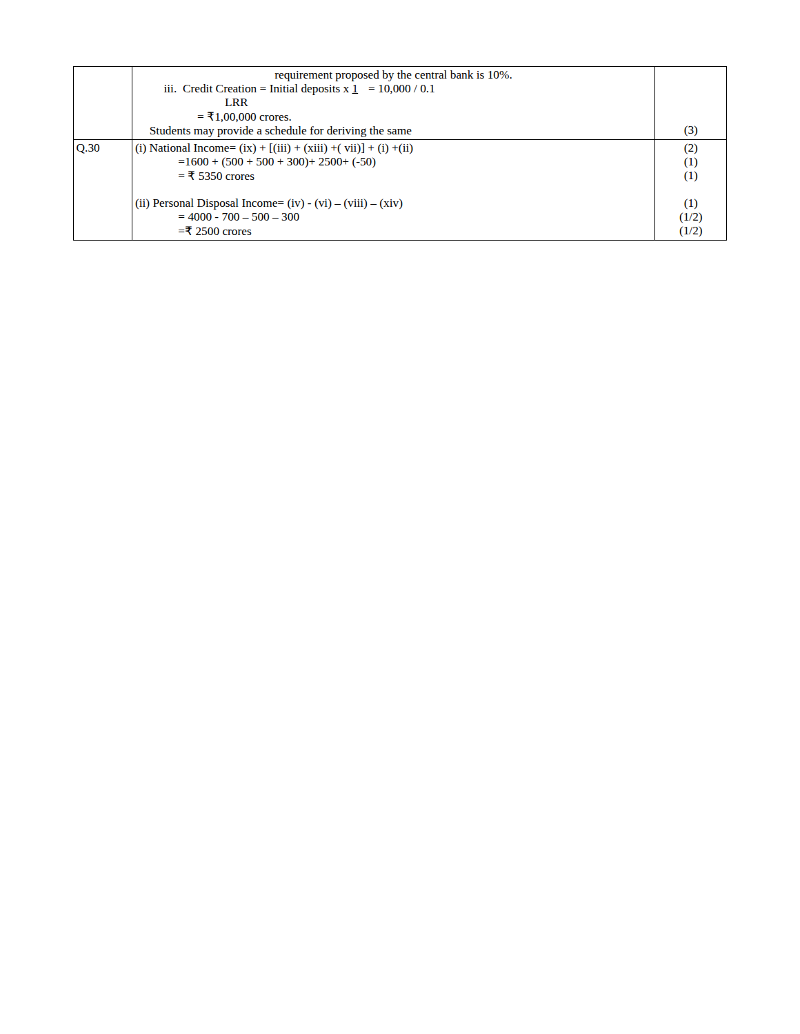| | requirement proposed by the central bank is 10%. iii. Credit Creation = Initial deposits x 1 = 10,000 / 0.1 LRR = ₹ 1,00,000 crores. Students may provide a schedule for deriving the same | (3) |
| Q.30 | (i) National Income= (ix) + [(iii) + (xiii) +( vii)] + (i) +(ii) =1600 + (500 + 500 + 300)+ 2500+ (-50) = ₹ 5350 crores (ii) Personal Disposal Income= (iv) - (vi) – (viii) – (xiv) = 4000 - 700 – 500 – 300 = ₹ 2500 crores | (2) (1) (1) (1) (1/2) (1/2) |